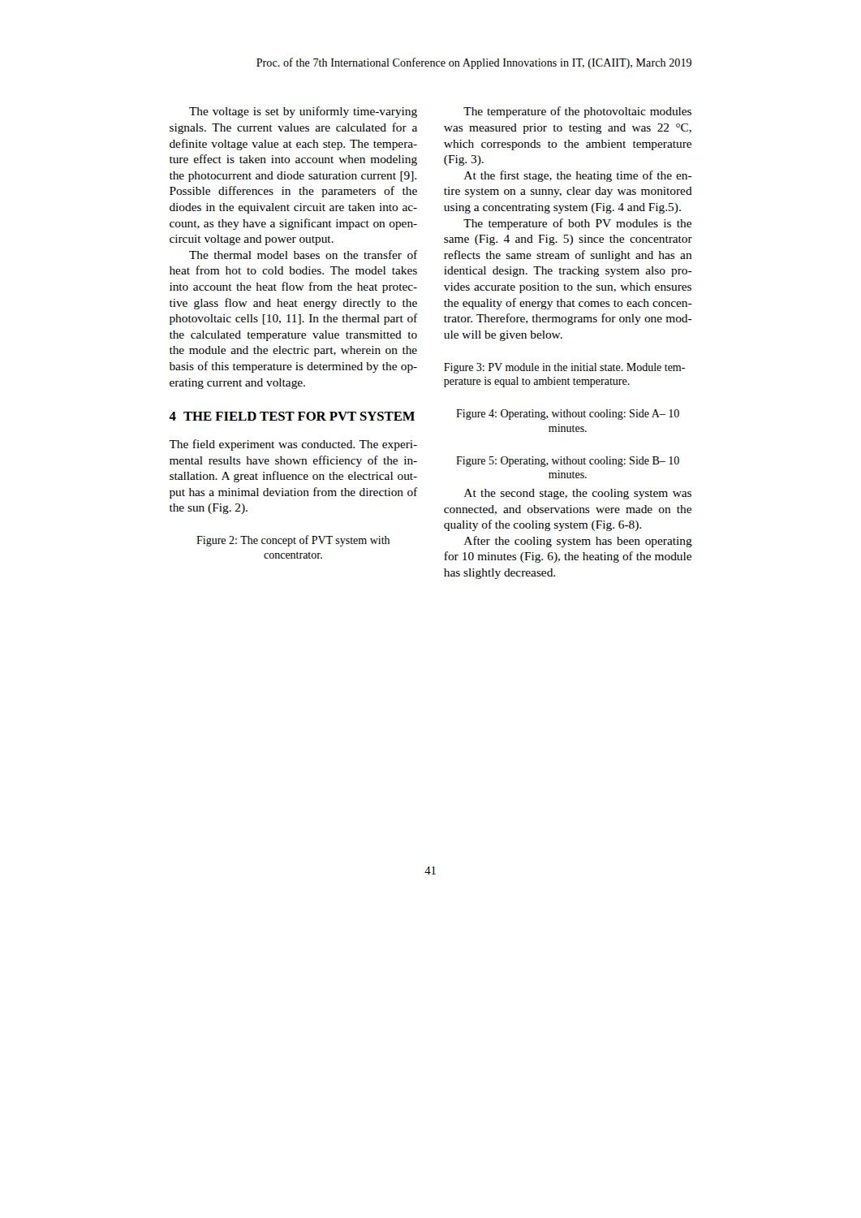Proc. of the 7th International Conference on Applied Innovations in IT, (ICAIIT), March 2019
The voltage is set by uniformly time-varying signals. The current values are calculated for a definite voltage value at each step. The temperature effect is taken into account when modeling the photocurrent and diode saturation current [9]. Possible differences in the parameters of the diodes in the equivalent circuit are taken into account, as they have a significant impact on open-circuit voltage and power output.
The thermal model bases on the transfer of heat from hot to cold bodies. The model takes into account the heat flow from the heat protective glass flow and heat energy directly to the photovoltaic cells [10, 11]. In the thermal part of the calculated temperature value transmitted to the module and the electric part, wherein on the basis of this temperature is determined by the operating current and voltage.
4 THE FIELD TEST FOR PVT SYSTEM
The field experiment was conducted. The experimental results have shown efficiency of the installation. A great influence on the electrical output has a minimal deviation from the direction of the sun (Fig. 2).
Figure 2: The concept of PVT system with concentrator.
The temperature of the photovoltaic modules was measured prior to testing and was 22 °C, which corresponds to the ambient temperature (Fig. 3).
At the first stage, the heating time of the entire system on a sunny, clear day was monitored using a concentrating system (Fig. 4 and Fig.5).
The temperature of both PV modules is the same (Fig. 4 and Fig. 5) since the concentrator reflects the same stream of sunlight and has an identical design. The tracking system also provides accurate position to the sun, which ensures the equality of energy that comes to each concentrator. Therefore, thermograms for only one module will be given below.
Figure 3: PV module in the initial state. Module temperature is equal to ambient temperature.
Figure 4: Operating, without cooling: Side A– 10 minutes.
Figure 5: Operating, without cooling: Side B– 10 minutes.
At the second stage, the cooling system was connected, and observations were made on the quality of the cooling system (Fig. 6-8).
After the cooling system has been operating for 10 minutes (Fig. 6), the heating of the module has slightly decreased.
41